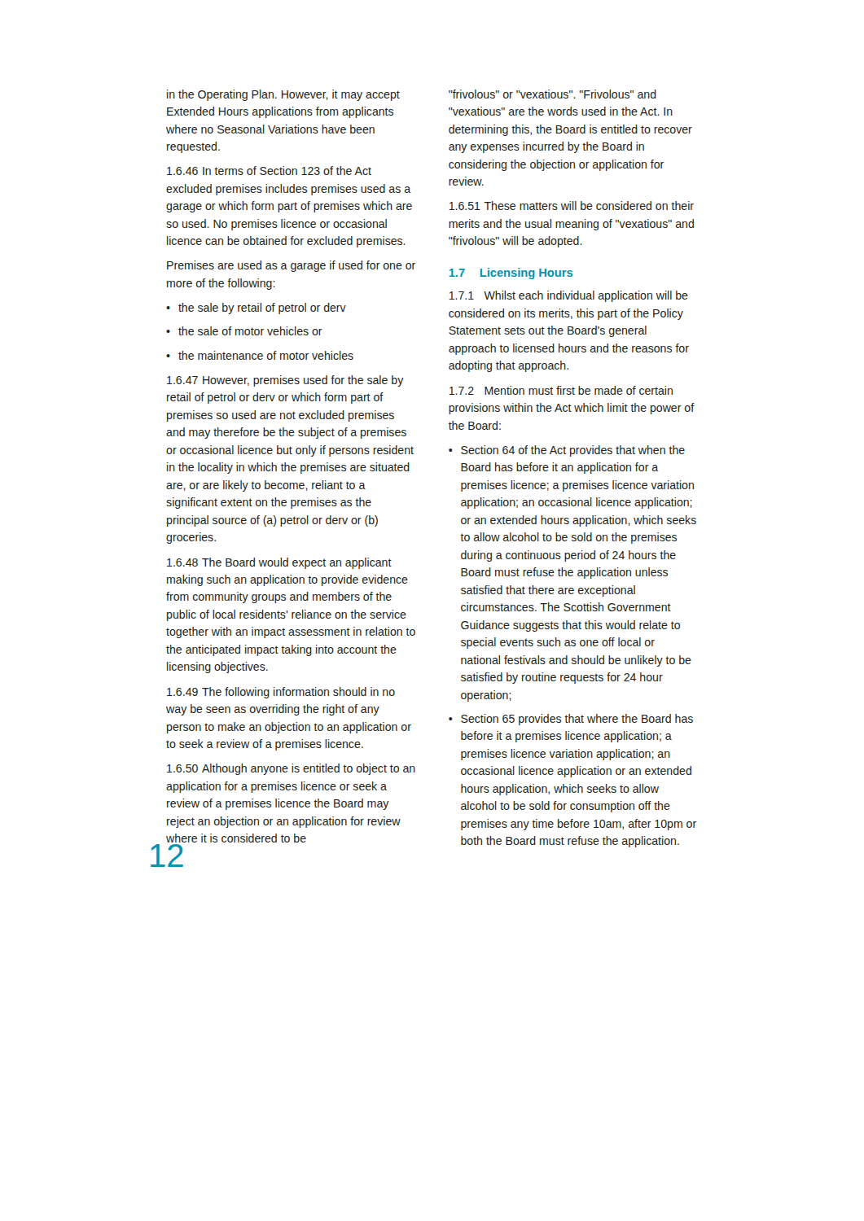in the Operating Plan. However, it may accept Extended Hours applications from applicants where no Seasonal Variations have been requested.
1.6.46 In terms of Section 123 of the Act excluded premises includes premises used as a garage or which form part of premises which are so used. No premises licence or occasional licence can be obtained for excluded premises.
Premises are used as a garage if used for one or more of the following:
the sale by retail of petrol or derv
the sale of motor vehicles or
the maintenance of motor vehicles
1.6.47 However, premises used for the sale by retail of petrol or derv or which form part of premises so used are not excluded premises and may therefore be the subject of a premises or occasional licence but only if persons resident in the locality in which the premises are situated are, or are likely to become, reliant to a significant extent on the premises as the principal source of (a) petrol or derv or (b) groceries.
1.6.48 The Board would expect an applicant making such an application to provide evidence from community groups and members of the public of local residents' reliance on the service together with an impact assessment in relation to the anticipated impact taking into account the licensing objectives.
1.6.49 The following information should in no way be seen as overriding the right of any person to make an objection to an application or to seek a review of a premises licence.
1.6.50 Although anyone is entitled to object to an application for a premises licence or seek a review of a premises licence the Board may reject an objection or an application for review where it is considered to be
"frivolous" or "vexatious". "Frivolous" and "vexatious" are the words used in the Act. In determining this, the Board is entitled to recover any expenses incurred by the Board in considering the objection or application for review.
1.6.51 These matters will be considered on their merits and the usual meaning of "vexatious" and "frivolous" will be adopted.
1.7 Licensing Hours
1.7.1 Whilst each individual application will be considered on its merits, this part of the Policy Statement sets out the Board's general approach to licensed hours and the reasons for adopting that approach.
1.7.2 Mention must first be made of certain provisions within the Act which limit the power of the Board:
Section 64 of the Act provides that when the Board has before it an application for a premises licence; a premises licence variation application; an occasional licence application; or an extended hours application, which seeks to allow alcohol to be sold on the premises during a continuous period of 24 hours the Board must refuse the application unless satisfied that there are exceptional circumstances. The Scottish Government Guidance suggests that this would relate to special events such as one off local or national festivals and should be unlikely to be satisfied by routine requests for 24 hour operation;
Section 65 provides that where the Board has before it a premises licence application; a premises licence variation application; an occasional licence application or an extended hours application, which seeks to allow alcohol to be sold for consumption off the premises any time before 10am, after 10pm or both the Board must refuse the application.
12